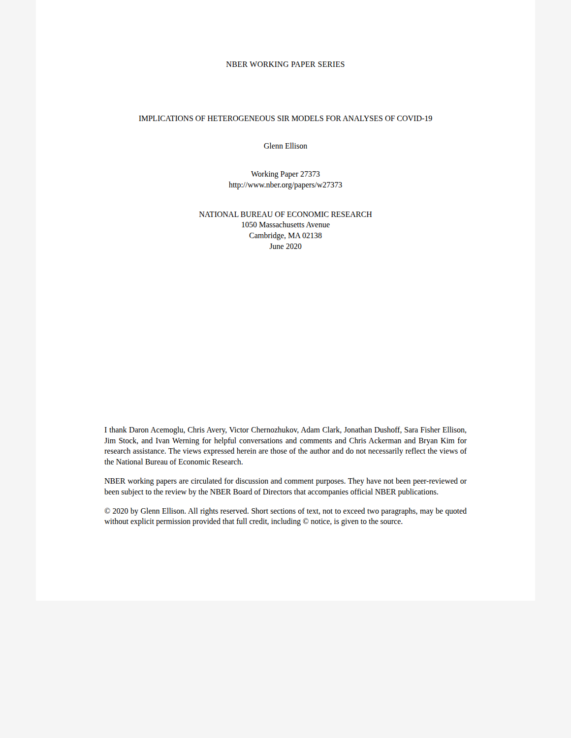NBER WORKING PAPER SERIES
IMPLICATIONS OF HETEROGENEOUS SIR MODELS FOR ANALYSES OF COVID-19
Glenn Ellison
Working Paper 27373
http://www.nber.org/papers/w27373
NATIONAL BUREAU OF ECONOMIC RESEARCH
1050 Massachusetts Avenue
Cambridge, MA 02138
June 2020
I thank Daron Acemoglu, Chris Avery, Victor Chernozhukov, Adam Clark, Jonathan Dushoff, Sara Fisher Ellison, Jim Stock, and Ivan Werning for helpful conversations and comments and Chris Ackerman and Bryan Kim for research assistance. The views expressed herein are those of the author and do not necessarily reflect the views of the National Bureau of Economic Research.
NBER working papers are circulated for discussion and comment purposes. They have not been peer-reviewed or been subject to the review by the NBER Board of Directors that accompanies official NBER publications.
© 2020 by Glenn Ellison. All rights reserved. Short sections of text, not to exceed two paragraphs, may be quoted without explicit permission provided that full credit, including © notice, is given to the source.